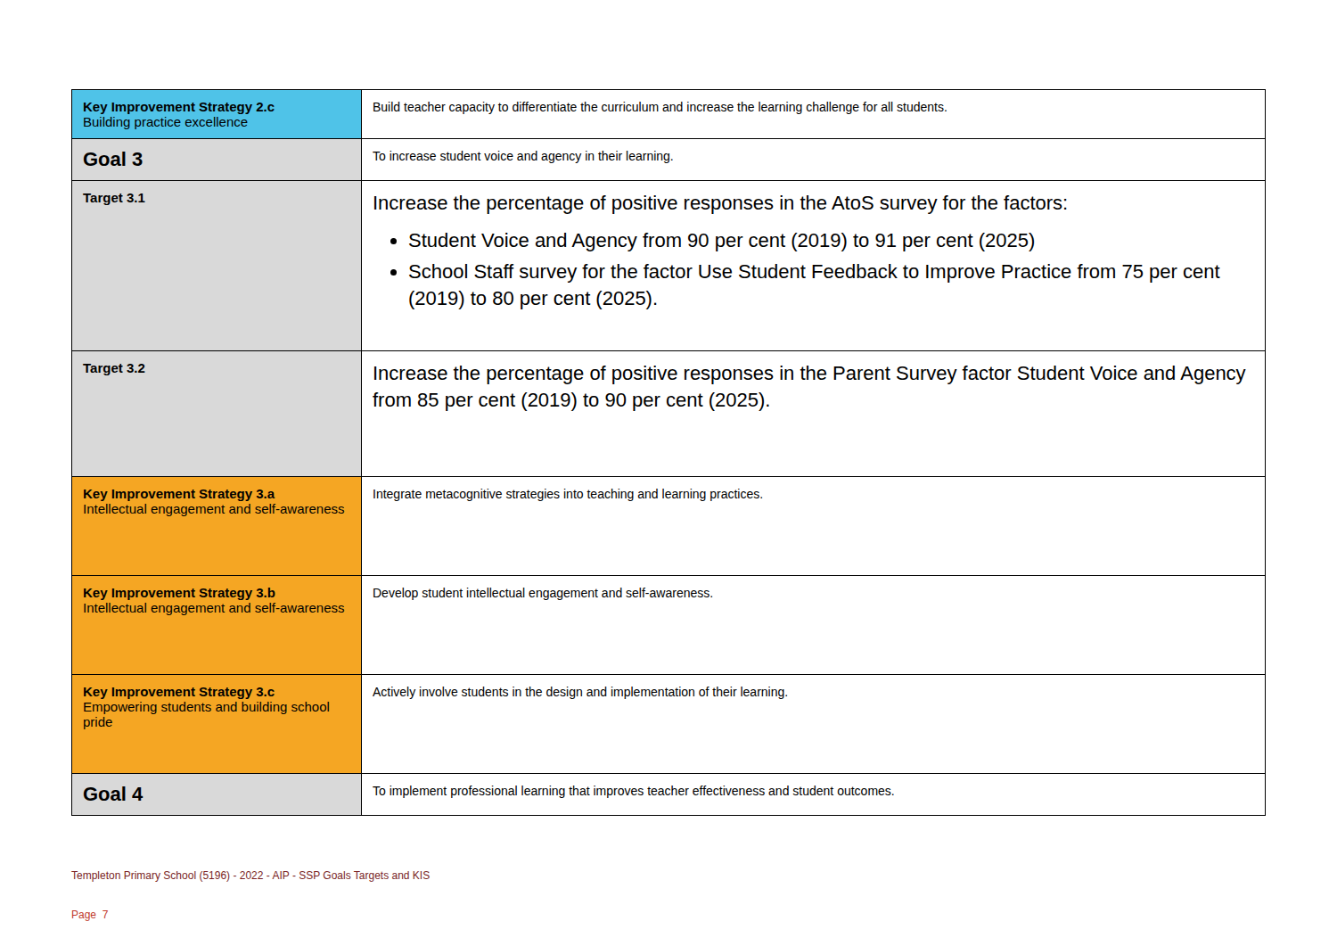| Key Improvement Strategy 2.c Building practice excellence | Build teacher capacity to differentiate the curriculum and increase the learning challenge for all students. |
| Goal 3 | To increase student voice and agency in their learning. |
| Target 3.1 | Increase the percentage of positive responses in the AtoS survey for the factors: Student Voice and Agency from 90 per cent (2019) to 91 per cent (2025) School Staff survey for the factor Use Student Feedback to Improve Practice from 75 per cent (2019) to 80 per cent (2025). |
| Target 3.2 | Increase the percentage of positive responses in the Parent Survey factor Student Voice and Agency from 85 per cent (2019) to 90 per cent (2025). |
| Key Improvement Strategy 3.a Intellectual engagement and self-awareness | Integrate metacognitive strategies into teaching and learning practices. |
| Key Improvement Strategy 3.b Intellectual engagement and self-awareness | Develop student intellectual engagement and self-awareness. |
| Key Improvement Strategy 3.c Empowering students and building school pride | Actively involve students in the design and implementation of their learning. |
| Goal 4 | To implement professional learning that improves teacher effectiveness and student outcomes. |
Templeton Primary School (5196) - 2022 - AIP - SSP Goals Targets and KIS
Page 7